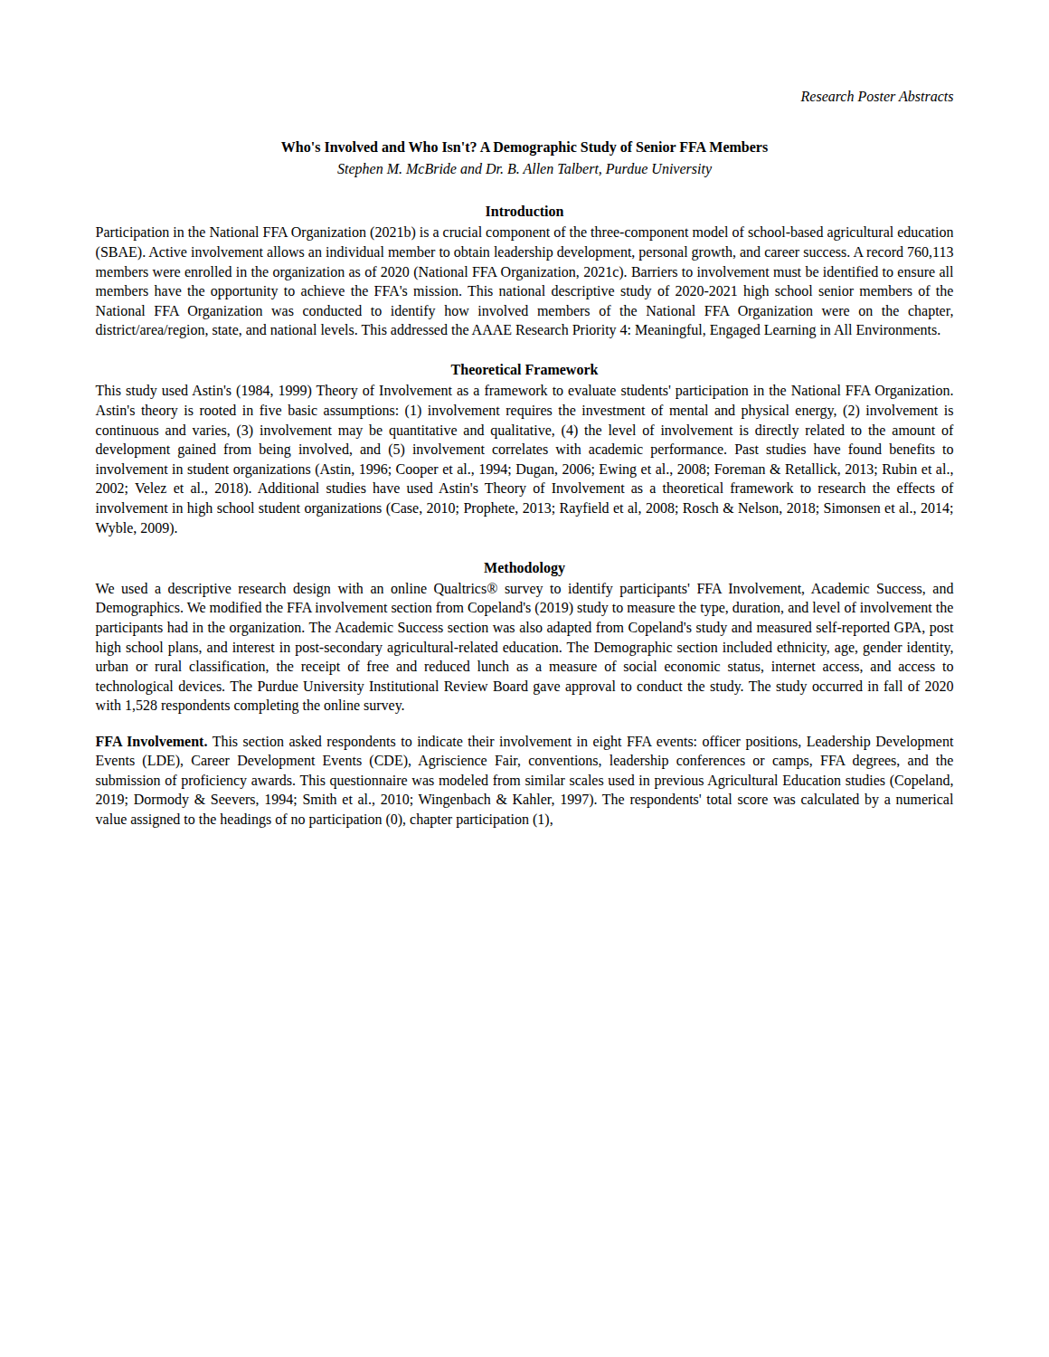Research Poster Abstracts
Who's Involved and Who Isn't? A Demographic Study of Senior FFA Members
Stephen M. McBride and Dr. B. Allen Talbert, Purdue University
Introduction
Participation in the National FFA Organization (2021b) is a crucial component of the three-component model of school-based agricultural education (SBAE). Active involvement allows an individual member to obtain leadership development, personal growth, and career success. A record 760,113 members were enrolled in the organization as of 2020 (National FFA Organization, 2021c). Barriers to involvement must be identified to ensure all members have the opportunity to achieve the FFA's mission. This national descriptive study of 2020-2021 high school senior members of the National FFA Organization was conducted to identify how involved members of the National FFA Organization were on the chapter, district/area/region, state, and national levels. This addressed the AAAE Research Priority 4: Meaningful, Engaged Learning in All Environments.
Theoretical Framework
This study used Astin's (1984, 1999) Theory of Involvement as a framework to evaluate students' participation in the National FFA Organization. Astin's theory is rooted in five basic assumptions: (1) involvement requires the investment of mental and physical energy, (2) involvement is continuous and varies, (3) involvement may be quantitative and qualitative, (4) the level of involvement is directly related to the amount of development gained from being involved, and (5) involvement correlates with academic performance. Past studies have found benefits to involvement in student organizations (Astin, 1996; Cooper et al., 1994; Dugan, 2006; Ewing et al., 2008; Foreman & Retallick, 2013; Rubin et al., 2002; Velez et al., 2018). Additional studies have used Astin's Theory of Involvement as a theoretical framework to research the effects of involvement in high school student organizations (Case, 2010; Prophete, 2013; Rayfield et al, 2008; Rosch & Nelson, 2018; Simonsen et al., 2014; Wyble, 2009).
Methodology
We used a descriptive research design with an online Qualtrics® survey to identify participants' FFA Involvement, Academic Success, and Demographics. We modified the FFA involvement section from Copeland's (2019) study to measure the type, duration, and level of involvement the participants had in the organization. The Academic Success section was also adapted from Copeland's study and measured self-reported GPA, post high school plans, and interest in post-secondary agricultural-related education. The Demographic section included ethnicity, age, gender identity, urban or rural classification, the receipt of free and reduced lunch as a measure of social economic status, internet access, and access to technological devices. The Purdue University Institutional Review Board gave approval to conduct the study. The study occurred in fall of 2020 with 1,528 respondents completing the online survey.
FFA Involvement. This section asked respondents to indicate their involvement in eight FFA events: officer positions, Leadership Development Events (LDE), Career Development Events (CDE), Agriscience Fair, conventions, leadership conferences or camps, FFA degrees, and the submission of proficiency awards. This questionnaire was modeled from similar scales used in previous Agricultural Education studies (Copeland, 2019; Dormody & Seevers, 1994; Smith et al., 2010; Wingenbach & Kahler, 1997). The respondents' total score was calculated by a numerical value assigned to the headings of no participation (0), chapter participation (1),